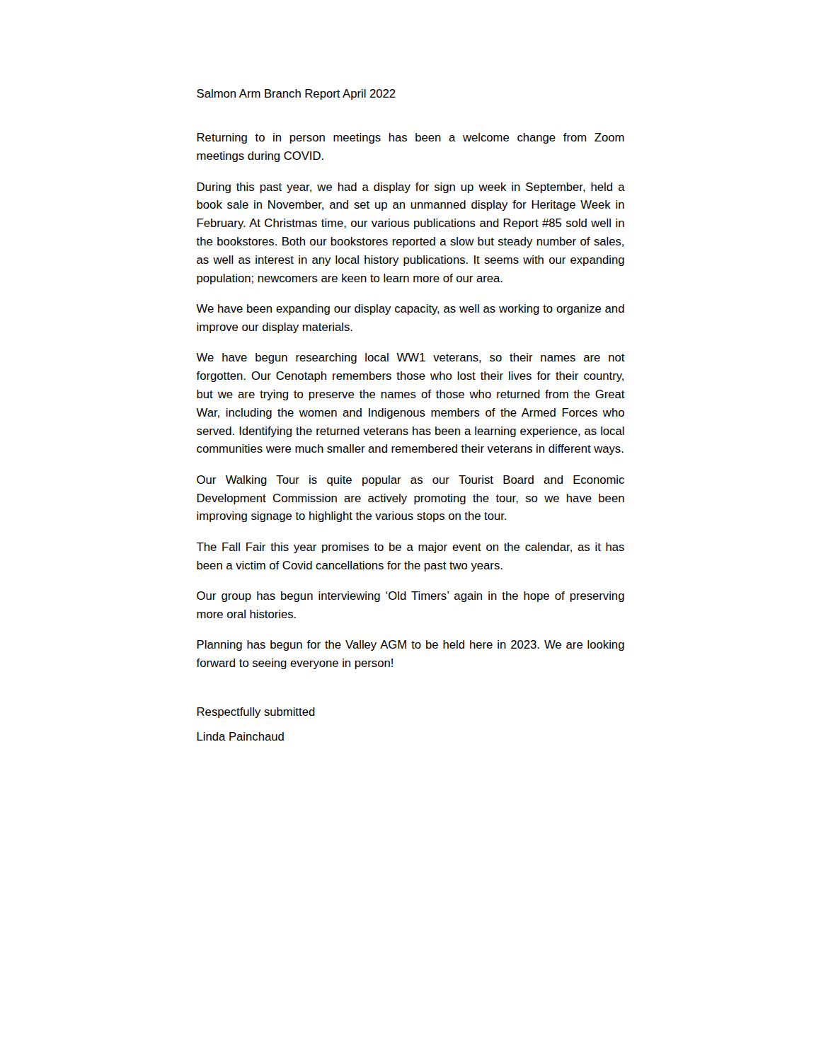Salmon Arm Branch Report April 2022
Returning to in person meetings has been a welcome change from Zoom meetings during COVID.
During this past year, we had a display for sign up week in September, held a book sale in November, and set up an unmanned display for Heritage Week in February. At Christmas time, our various publications and Report #85 sold well in the bookstores. Both our bookstores reported a slow but steady number of sales, as well as interest in any local history publications. It seems with our expanding population; newcomers are keen to learn more of our area.
We have been expanding our display capacity, as well as working to organize and improve our display materials.
We have begun researching local WW1 veterans, so their names are not forgotten. Our Cenotaph remembers those who lost their lives for their country, but we are trying to preserve the names of those who returned from the Great War, including the women and Indigenous members of the Armed Forces who served. Identifying the returned veterans has been a learning experience, as local communities were much smaller and remembered their veterans in different ways.
Our Walking Tour is quite popular as our Tourist Board and Economic Development Commission are actively promoting the tour, so we have been improving signage to highlight the various stops on the tour.
The Fall Fair this year promises to be a major event on the calendar, as it has been a victim of Covid cancellations for the past two years.
Our group has begun interviewing ‘Old Timers’ again in the hope of preserving more oral histories.
Planning has begun for the Valley AGM to be held here in 2023. We are looking forward to seeing everyone in person!
Respectfully submitted
Linda Painchaud